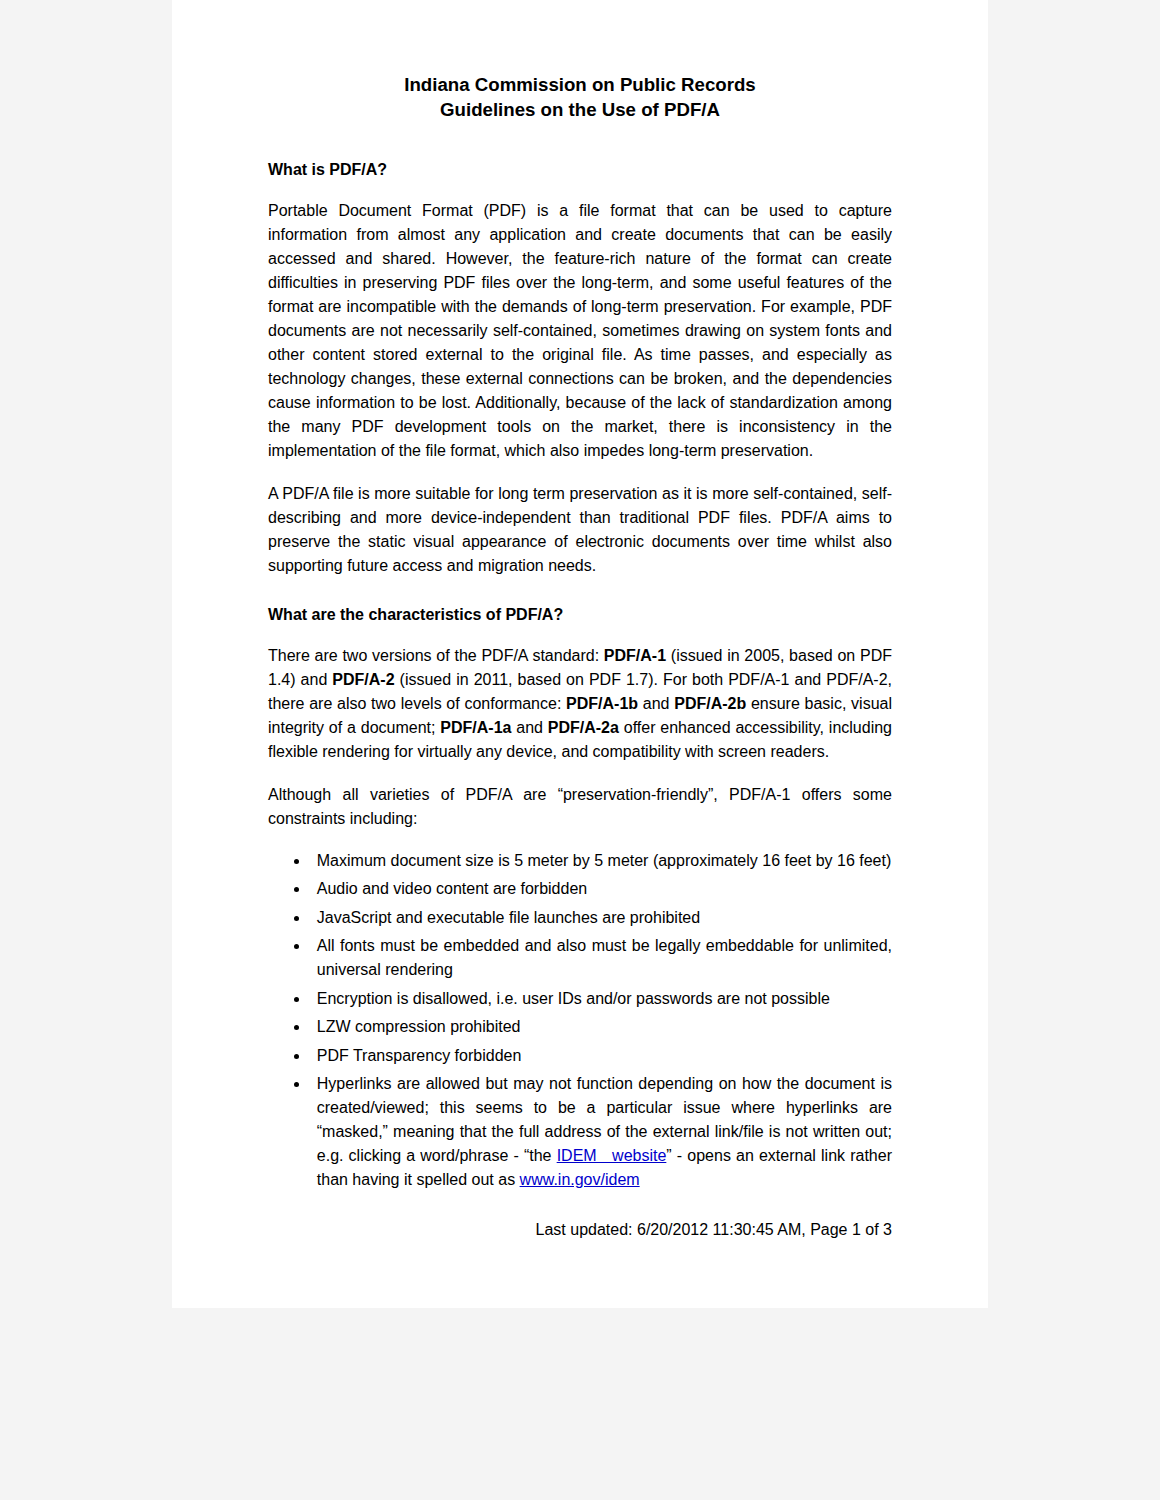Indiana Commission on Public Records Guidelines on the Use of PDF/A
What is PDF/A?
Portable Document Format (PDF) is a file format that can be used to capture information from almost any application and create documents that can be easily accessed and shared. However, the feature-rich nature of the format can create difficulties in preserving PDF files over the long-term, and some useful features of the format are incompatible with the demands of long-term preservation. For example, PDF documents are not necessarily self-contained, sometimes drawing on system fonts and other content stored external to the original file. As time passes, and especially as technology changes, these external connections can be broken, and the dependencies cause information to be lost. Additionally, because of the lack of standardization among the many PDF development tools on the market, there is inconsistency in the implementation of the file format, which also impedes long-term preservation.
A PDF/A file is more suitable for long term preservation as it is more self-contained, self-describing and more device-independent than traditional PDF files. PDF/A aims to preserve the static visual appearance of electronic documents over time whilst also supporting future access and migration needs.
What are the characteristics of PDF/A?
There are two versions of the PDF/A standard: PDF/A-1 (issued in 2005, based on PDF 1.4) and PDF/A-2 (issued in 2011, based on PDF 1.7). For both PDF/A-1 and PDF/A-2, there are also two levels of conformance: PDF/A-1b and PDF/A-2b ensure basic, visual integrity of a document; PDF/A-1a and PDF/A-2a offer enhanced accessibility, including flexible rendering for virtually any device, and compatibility with screen readers.
Although all varieties of PDF/A are “preservation-friendly”, PDF/A-1 offers some constraints including:
Maximum document size is 5 meter by 5 meter (approximately 16 feet by 16 feet)
Audio and video content are forbidden
JavaScript and executable file launches are prohibited
All fonts must be embedded and also must be legally embeddable for unlimited, universal rendering
Encryption is disallowed, i.e. user IDs and/or passwords are not possible
LZW compression prohibited
PDF Transparency forbidden
Hyperlinks are allowed but may not function depending on how the document is created/viewed; this seems to be a particular issue where hyperlinks are “masked,” meaning that the full address of the external link/file is not written out; e.g. clicking a word/phrase - “the IDEM website” - opens an external link rather than having it spelled out as www.in.gov/idem
Last updated: 6/20/2012 11:30:45 AM, Page 1 of 3